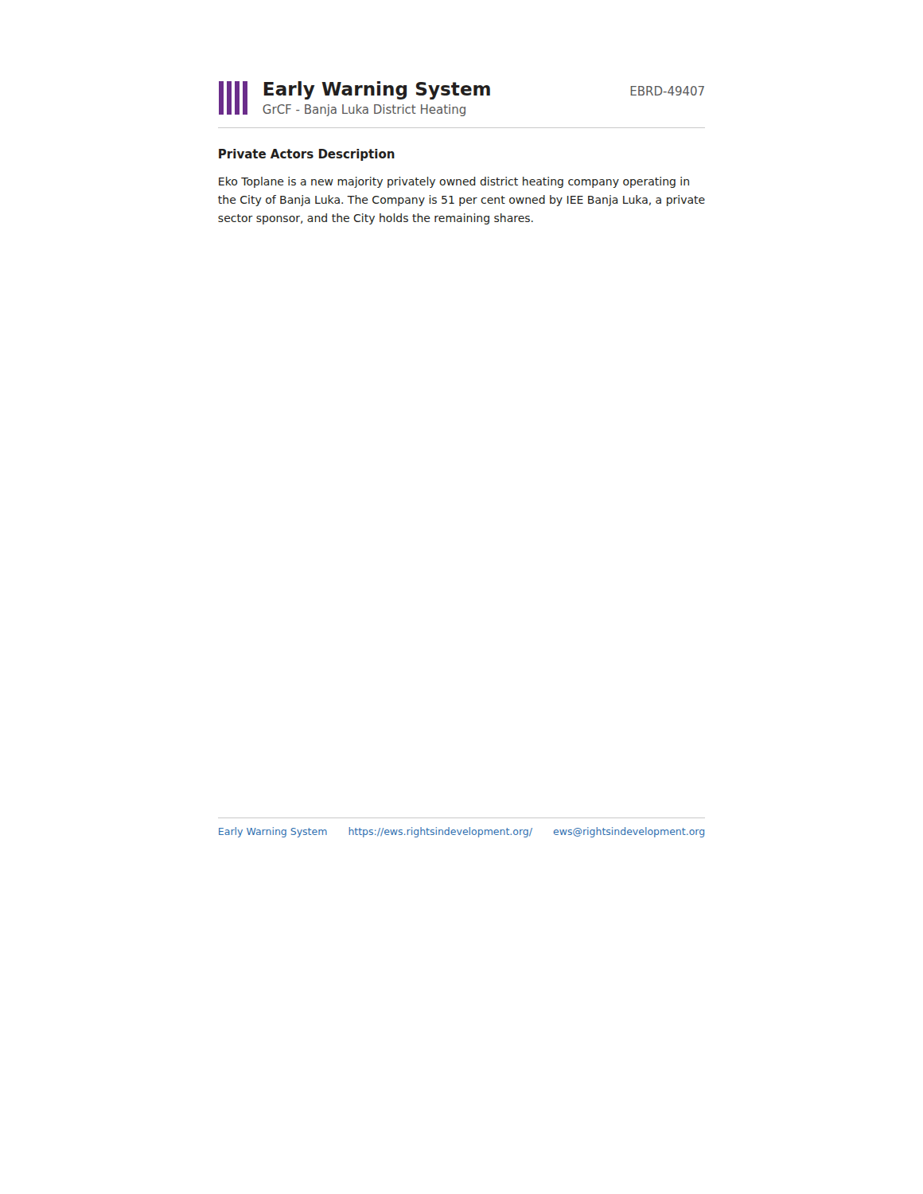Early Warning System GrCF - Banja Luka District Heating
EBRD-49407
Private Actors Description
Eko Toplane is a new majority privately owned district heating company operating in the City of Banja Luka. The Company is 51 per cent owned by IEE Banja Luka, a private sector sponsor, and the City holds the remaining shares.
Early Warning System
https://ews.rightsindevelopment.org/
ews@rightsindevelopment.org